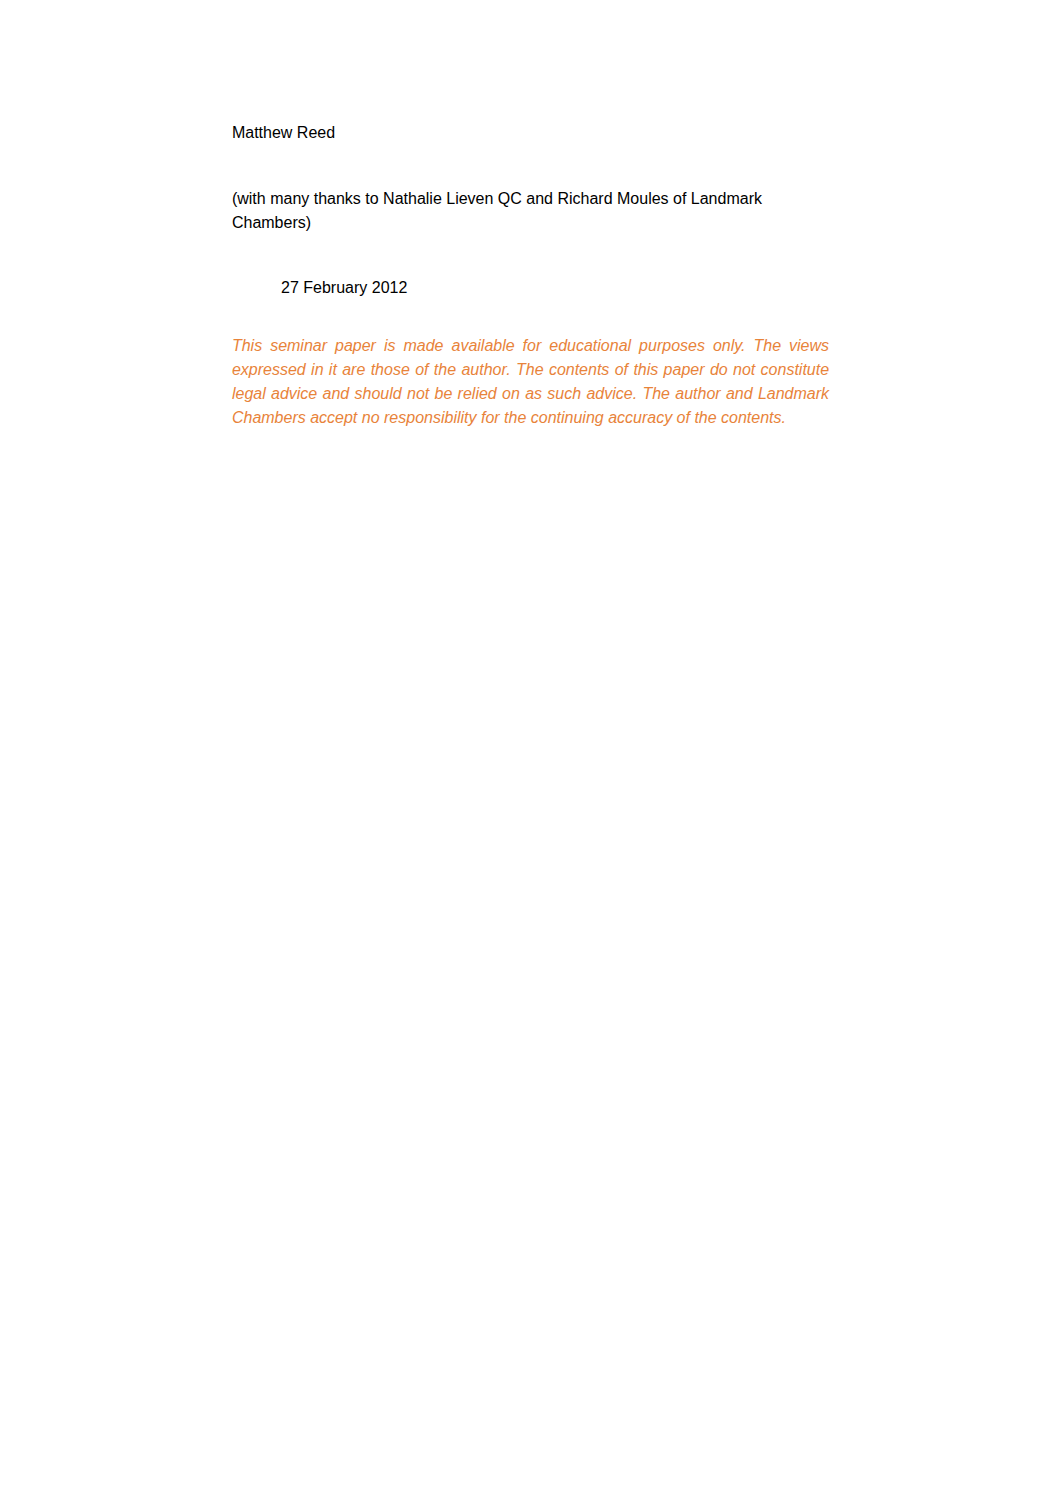Matthew Reed
(with many thanks to Nathalie Lieven QC and Richard Moules of Landmark Chambers)
27 February 2012
This seminar paper is made available for educational purposes only. The views expressed in it are those of the author. The contents of this paper do not constitute legal advice and should not be relied on as such advice. The author and Landmark Chambers accept no responsibility for the continuing accuracy of the contents.